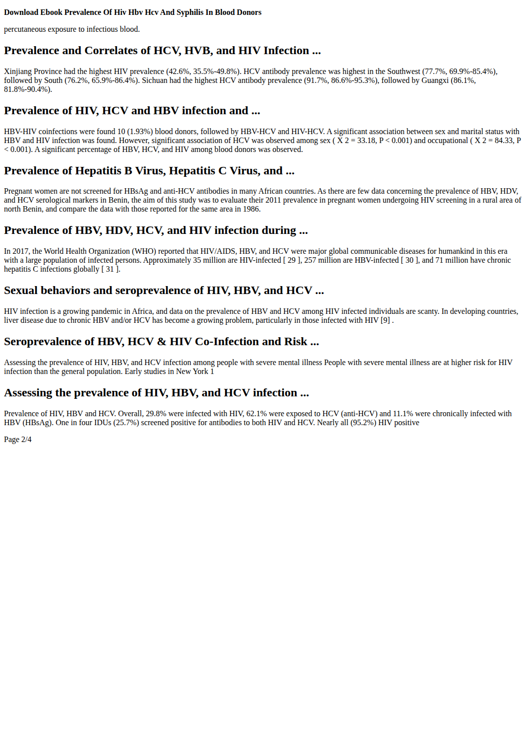Download Ebook Prevalence Of Hiv Hbv Hcv And Syphilis In Blood Donors
percutaneous exposure to infectious blood.
Prevalence and Correlates of HCV, HVB, and HIV Infection ...
Xinjiang Province had the highest HIV prevalence (42.6%, 35.5%-49.8%). HCV antibody prevalence was highest in the Southwest (77.7%, 69.9%-85.4%), followed by South (76.2%, 65.9%-86.4%). Sichuan had the highest HCV antibody prevalence (91.7%, 86.6%-95.3%), followed by Guangxi (86.1%, 81.8%-90.4%).
Prevalence of HIV, HCV and HBV infection and ...
HBV-HIV coinfections were found 10 (1.93%) blood donors, followed by HBV-HCV and HIV-HCV. A significant association between sex and marital status with HBV and HIV infection was found. However, significant association of HCV was observed among sex ( X 2 = 33.18, P < 0.001) and occupational ( X 2 = 84.33, P < 0.001). A significant percentage of HBV, HCV, and HIV among blood donors was observed.
Prevalence of Hepatitis B Virus, Hepatitis C Virus, and ...
Pregnant women are not screened for HBsAg and anti-HCV antibodies in many African countries. As there are few data concerning the prevalence of HBV, HDV, and HCV serological markers in Benin, the aim of this study was to evaluate their 2011 prevalence in pregnant women undergoing HIV screening in a rural area of north Benin, and compare the data with those reported for the same area in 1986.
Prevalence of HBV, HDV, HCV, and HIV infection during ...
In 2017, the World Health Organization (WHO) reported that HIV/AIDS, HBV, and HCV were major global communicable diseases for humankind in this era with a large population of infected persons. Approximately 35 million are HIV-infected [ 29 ], 257 million are HBV-infected [ 30 ], and 71 million have chronic hepatitis C infections globally [ 31 ].
Sexual behaviors and seroprevalence of HIV, HBV, and HCV ...
HIV infection is a growing pandemic in Africa, and data on the prevalence of HBV and HCV among HIV infected individuals are scanty. In developing countries, liver disease due to chronic HBV and/or HCV has become a growing problem, particularly in those infected with HIV [9] .
Seroprevalence of HBV, HCV & HIV Co-Infection and Risk ...
Assessing the prevalence of HIV, HBV, and HCV infection among people with severe mental illness People with severe mental illness are at higher risk for HIV infection than the general population. Early studies in New York 1
Assessing the prevalence of HIV, HBV, and HCV infection ...
Prevalence of HIV, HBV and HCV. Overall, 29.8% were infected with HIV, 62.1% were exposed to HCV (anti-HCV) and 11.1% were chronically infected with HBV (HBsAg). One in four IDUs (25.7%) screened positive for antibodies to both HIV and HCV. Nearly all (95.2%) HIV positive
Page 2/4